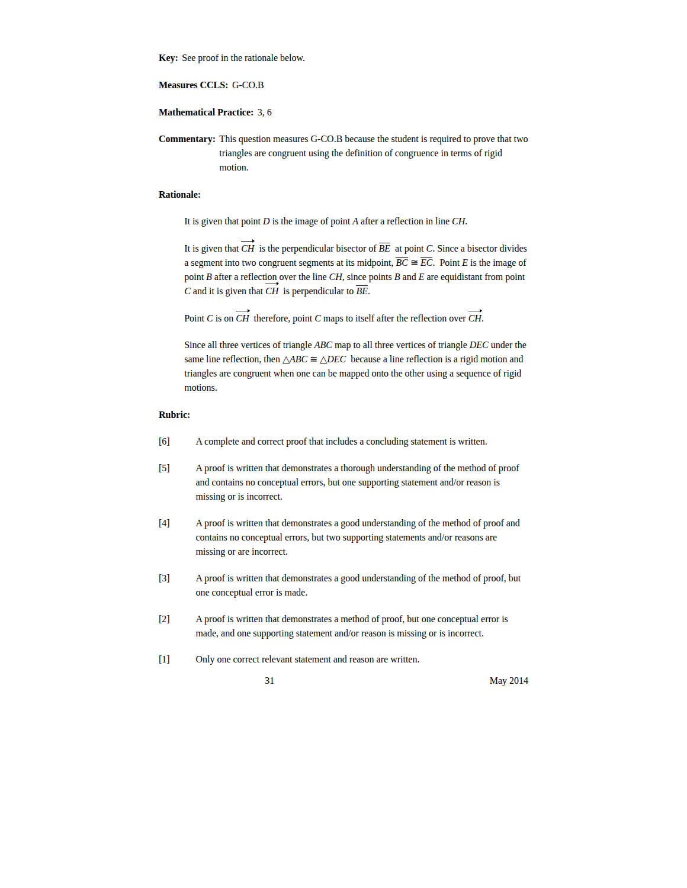Key: See proof in the rationale below.
Measures CCLS: G-CO.B
Mathematical Practice: 3, 6
Commentary: This question measures G-CO.B because the student is required to prove that two triangles are congruent using the definition of congruence in terms of rigid motion.
Rationale:
It is given that point D is the image of point A after a reflection in line CH.
It is given that CH is the perpendicular bisector of BE at point C. Since a bisector divides a segment into two congruent segments at its midpoint, BC ≅ EC. Point E is the image of point B after a reflection over the line CH, since points B and E are equidistant from point C and it is given that CH is perpendicular to BE.
Point C is on CH therefore, point C maps to itself after the reflection over CH.
Since all three vertices of triangle ABC map to all three vertices of triangle DEC under the same line reflection, then △ABC ≅ △DEC because a line reflection is a rigid motion and triangles are congruent when one can be mapped onto the other using a sequence of rigid motions.
Rubric:
[6] A complete and correct proof that includes a concluding statement is written.
[5] A proof is written that demonstrates a thorough understanding of the method of proof and contains no conceptual errors, but one supporting statement and/or reason is missing or is incorrect.
[4] A proof is written that demonstrates a good understanding of the method of proof and contains no conceptual errors, but two supporting statements and/or reasons are missing or are incorrect.
[3] A proof is written that demonstrates a good understanding of the method of proof, but one conceptual error is made.
[2] A proof is written that demonstrates a method of proof, but one conceptual error is made, and one supporting statement and/or reason is missing or is incorrect.
[1] Only one correct relevant statement and reason are written.
31 May 2014